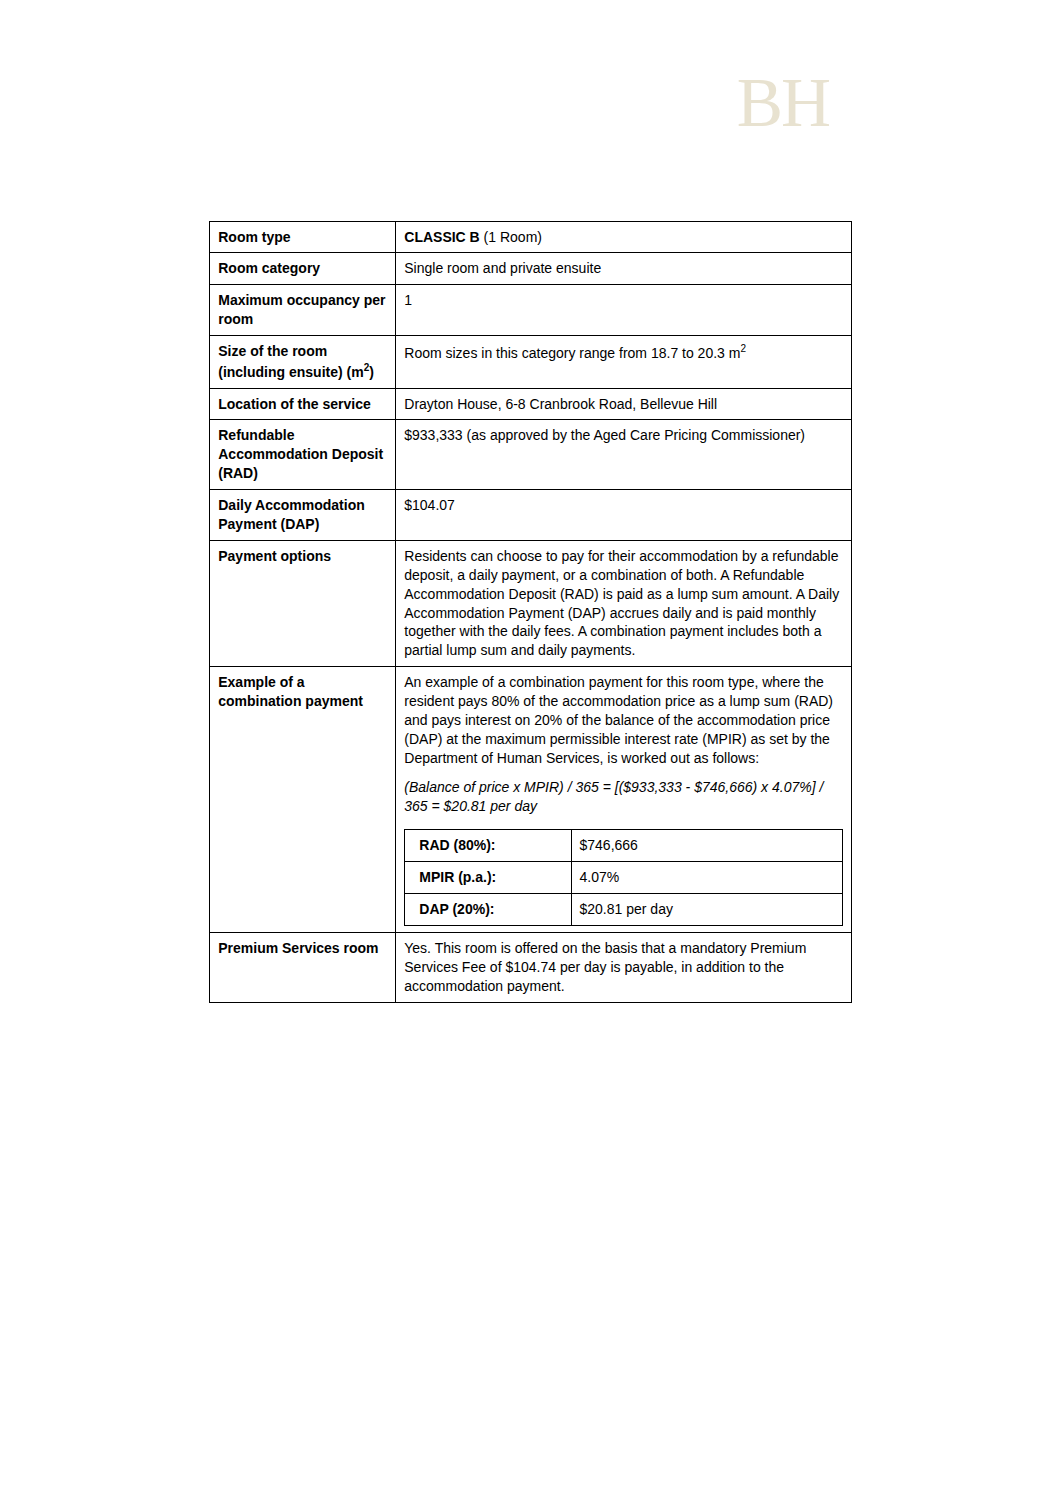BH
| Room type | CLASSIC B (1 Room) |
| Room category | Single room and private ensuite |
| Maximum occupancy per room | 1 |
| Size of the room (including ensuite) (m 2 ) | Room sizes in this category range from 18.7 to 20.3 m 2 |
| Location of the service | Drayton House, 6-8 Cranbrook Road, Bellevue Hill |
| Refundable Accommodation Deposit (RAD) | $933,333 (as approved by the Aged Care Pricing Commissioner) |
| Daily Accommodation Payment (DAP) | $104.07 |
| Payment options | Residents can choose to pay for their accommodation by a refundable deposit, a daily payment, or a combination of both. A Refundable Accommodation Deposit (RAD) is paid as a lump sum amount. A Daily Accommodation Payment (DAP) accrues daily and is paid monthly together with the daily fees. A combination payment includes both a partial lump sum and daily payments. |
| Example of a combination payment | An example of a combination payment for this room type, where the resident pays 80% of the accommodation price as a lump sum (RAD) and pays interest on 20% of the balance of the accommodation price (DAP) at the maximum permissible interest rate (MPIR) as set by the Department of Human Services, is worked out as follows: (Balance of price x MPIR) / 365 = [($933,333 - $746,666) x 4.07%] / 365 = $20.81 per day / RAD (80%): / $746,666 / / MPIR (p.a.): / 4.07% / / DAP (20%): / $20.81 per day / |
| Premium Services room | Yes. This room is offered on the basis that a mandatory Premium Services Fee of $104.74 per day is payable, in addition to the accommodation payment. |